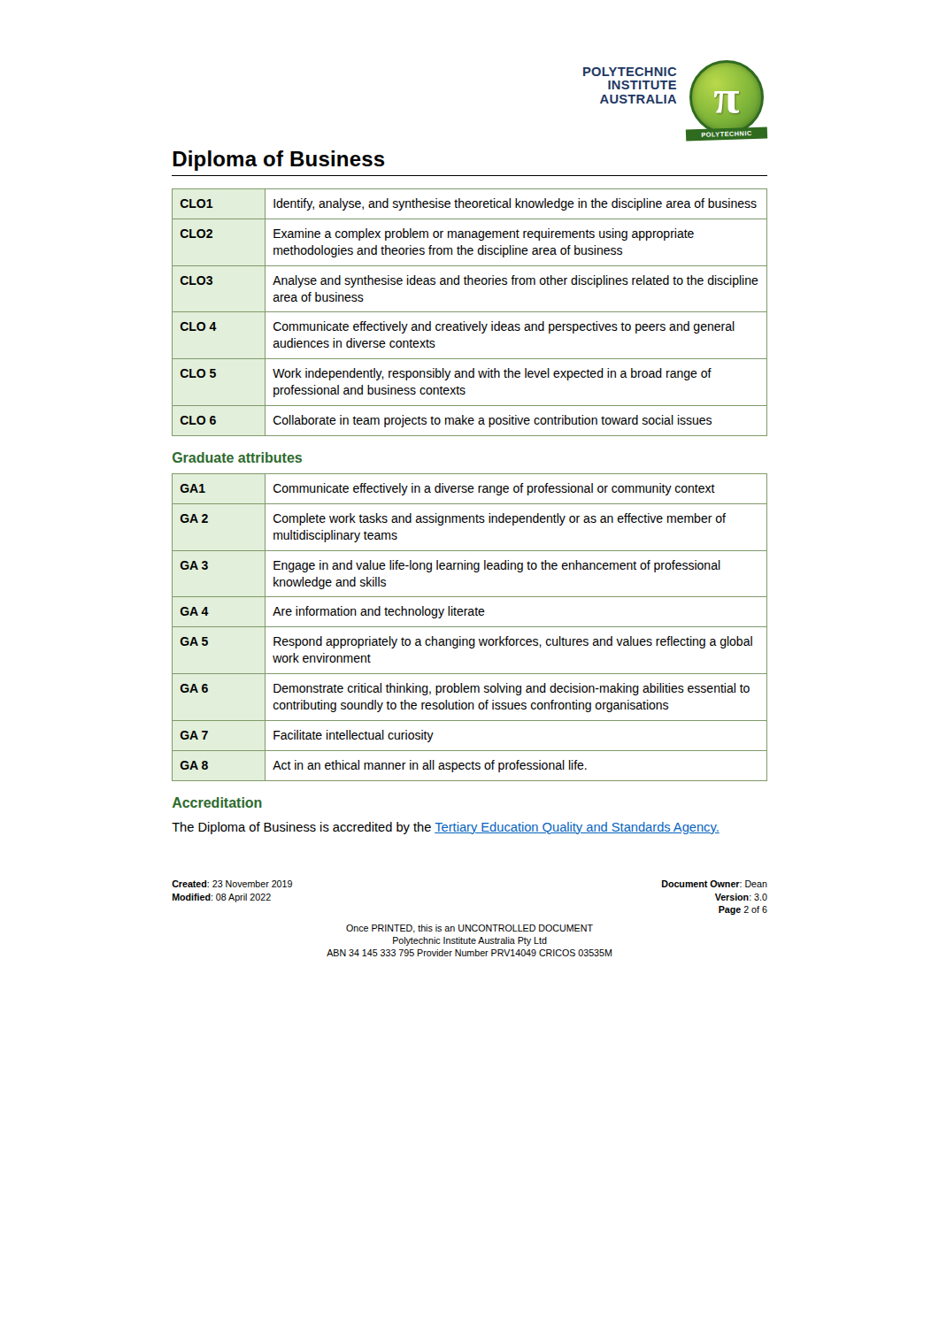POLYTECHNIC INSTITUTE AUSTRALIA
π
POLYTECHNIC
Diploma of Business
| CLO1 | Identify, analyse, and synthesise theoretical knowledge in the discipline area of business |
| CLO2 | Examine a complex problem or management requirements using appropriate methodologies and theories from the discipline area of business |
| CLO3 | Analyse and synthesise ideas and theories from other disciplines related to the discipline area of business |
| CLO 4 | Communicate effectively and creatively ideas and perspectives to peers and general audiences in diverse contexts |
| CLO 5 | Work independently, responsibly and with the level expected in a broad range of professional and business contexts |
| CLO 6 | Collaborate in team projects to make a positive contribution toward social issues |
Graduate attributes
| GA1 | Communicate effectively in a diverse range of professional or community context |
| GA 2 | Complete work tasks and assignments independently or as an effective member of multidisciplinary teams |
| GA 3 | Engage in and value life-long learning leading to the enhancement of professional knowledge and skills |
| GA 4 | Are information and technology literate |
| GA 5 | Respond appropriately to a changing workforces, cultures and values reflecting a global work environment |
| GA 6 | Demonstrate critical thinking, problem solving and decision-making abilities essential to contributing soundly to the resolution of issues confronting organisations |
| GA 7 | Facilitate intellectual curiosity |
| GA 8 | Act in an ethical manner in all aspects of professional life. |
Accreditation
The Diploma of Business is accredited by the Tertiary Education Quality and Standards Agency.
Created: 23 November 2019
Modified: 08 April 2022
Document Owner: Dean
Version: 3.0
Page 2 of 6
Once PRINTED, this is an UNCONTROLLED DOCUMENT
Polytechnic Institute Australia Pty Ltd
ABN 34 145 333 795 Provider Number PRV14049 CRICOS 03535M